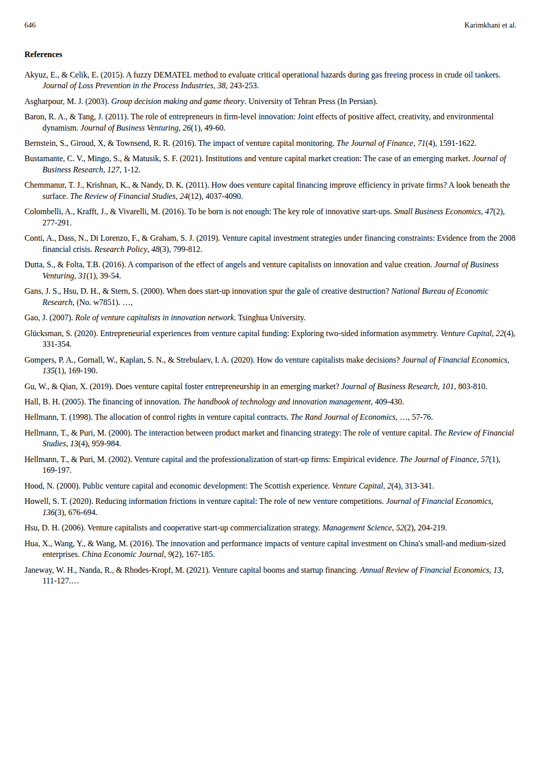646 Karimkhani et al.
References
Akyuz, E., & Celik, E. (2015). A fuzzy DEMATEL method to evaluate critical operational hazards during gas freeing process in crude oil tankers. Journal of Loss Prevention in the Process Industries, 38, 243-253.
Asgharpour, M. J. (2003). Group decision making and game theory. University of Tehran Press (In Persian).
Baron, R. A., & Tang, J. (2011). The role of entrepreneurs in firm-level innovation: Joint effects of positive affect, creativity, and environmental dynamism. Journal of Business Venturing, 26(1), 49-60.
Bernstein, S., Giroud, X, & Townsend, R. R. (2016). The impact of venture capital monitoring. The Journal of Finance, 71(4), 1591-1622.
Bustamante, C. V., Mingo, S., & Matusik, S. F. (2021). Institutions and venture capital market creation: The case of an emerging market. Journal of Business Research, 127, 1-12.
Chemmanur, T. J., Krishnan, K., & Nandy, D. K. (2011). How does venture capital financing improve efficiency in private firms? A look beneath the surface. The Review of Financial Studies, 24(12), 4037-4090.
Colombelli, A., Krafft, J., & Vivarelli, M. (2016). To be born is not enough: The key role of innovative start-ups. Small Business Economics, 47(2), 277-291.
Conti, A., Dass, N., Di Lorenzo, F., & Graham, S. J. (2019). Venture capital investment strategies under financing constraints: Evidence from the 2008 financial crisis. Research Policy, 48(3), 799-812.
Dutta, S., & Folta, T.B. (2016). A comparison of the effect of angels and venture capitalists on innovation and value creation. Journal of Business Venturing, 31(1), 39-54.
Gans, J. S., Hsu, D. H., & Stern, S. (2000). When does start-up innovation spur the gale of creative destruction? National Bureau of Economic Research, (No. w7851). …,
Gao, J. (2007). Role of venture capitalists in innovation network. Tsinghua University.
Glücksman, S. (2020). Entrepreneurial experiences from venture capital funding: Exploring two-sided information asymmetry. Venture Capital, 22(4), 331-354.
Gompers, P. A., Gornall, W., Kaplan, S. N., & Strebulaev, I. A. (2020). How do venture capitalists make decisions? Journal of Financial Economics, 135(1), 169-190.
Gu, W., & Qian, X. (2019). Does venture capital foster entrepreneurship in an emerging market? Journal of Business Research, 101, 803-810.
Hall, B. H. (2005). The financing of innovation. The handbook of technology and innovation management, 409-430.
Hellmann, T. (1998). The allocation of control rights in venture capital contracts. The Rand Journal of Economics, …, 57-76.
Hellmann, T., & Puri, M. (2000). The interaction between product market and financing strategy: The role of venture capital. The Review of Financial Studies, 13(4), 959-984.
Hellmann, T., & Puri, M. (2002). Venture capital and the professionalization of start-up firms: Empirical evidence. The Journal of Finance, 57(1), 169-197.
Hood, N. (2000). Public venture capital and economic development: The Scottish experience. Venture Capital, 2(4), 313-341.
Howell, S. T. (2020). Reducing information frictions in venture capital: The role of new venture competitions. Journal of Financial Economics, 136(3), 676-694.
Hsu, D. H. (2006). Venture capitalists and cooperative start-up commercialization strategy. Management Science, 52(2), 204-219.
Hua, X., Wang, Y., & Wang, M. (2016). The innovation and performance impacts of venture capital investment on China's small-and medium-sized enterprises. China Economic Journal, 9(2), 167-185.
Janeway, W. H., Nanda, R., & Rhodes-Kropf, M. (2021). Venture capital booms and startup financing. Annual Review of Financial Economics, 13, 111-127.…